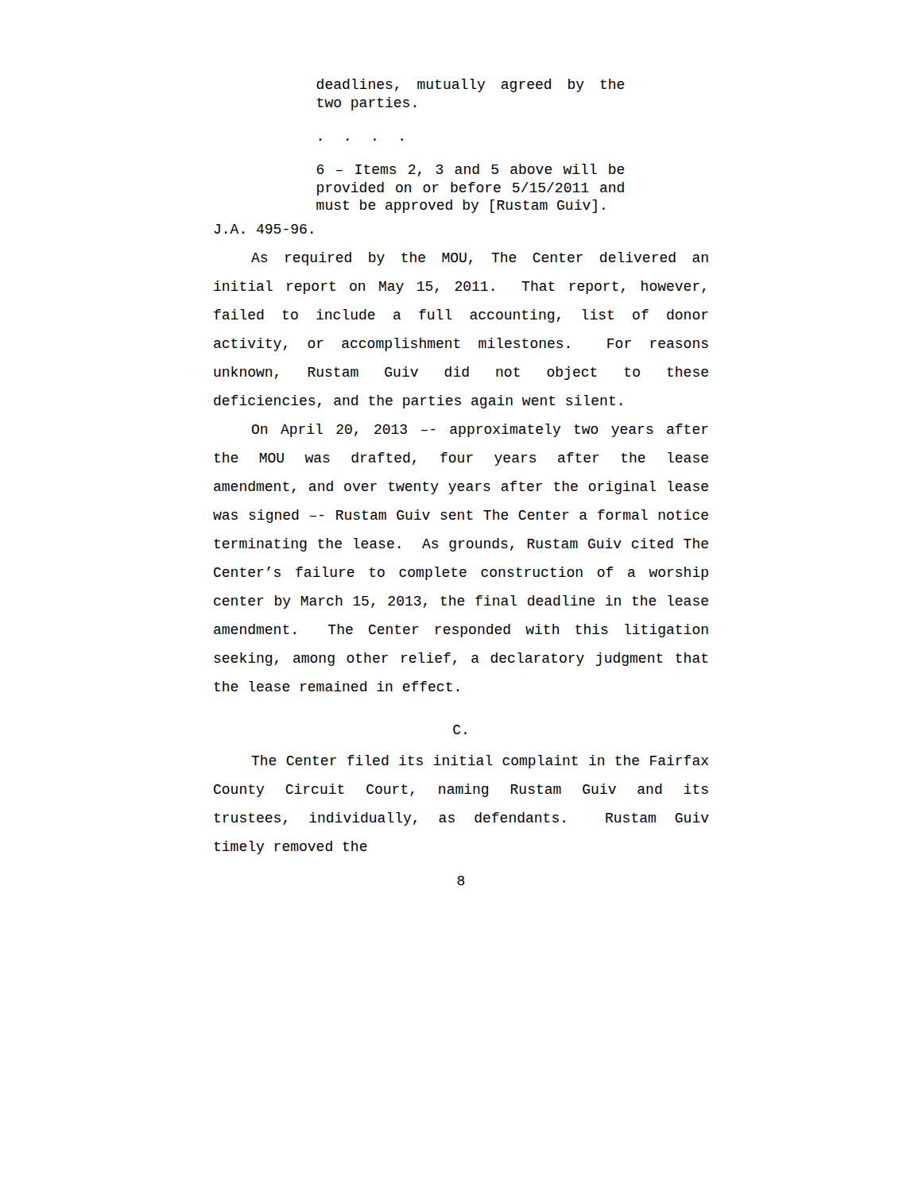deadlines, mutually agreed by the two parties.
. . . .
6 – Items 2, 3 and 5 above will be provided on or before 5/15/2011 and must be approved by [Rustam Guiv].
J.A. 495-96.
As required by the MOU, The Center delivered an initial report on May 15, 2011. That report, however, failed to include a full accounting, list of donor activity, or accomplishment milestones. For reasons unknown, Rustam Guiv did not object to these deficiencies, and the parties again went silent.
On April 20, 2013 –- approximately two years after the MOU was drafted, four years after the lease amendment, and over twenty years after the original lease was signed –- Rustam Guiv sent The Center a formal notice terminating the lease. As grounds, Rustam Guiv cited The Center’s failure to complete construction of a worship center by March 15, 2013, the final deadline in the lease amendment. The Center responded with this litigation seeking, among other relief, a declaratory judgment that the lease remained in effect.
C.
The Center filed its initial complaint in the Fairfax County Circuit Court, naming Rustam Guiv and its trustees, individually, as defendants. Rustam Guiv timely removed the
8